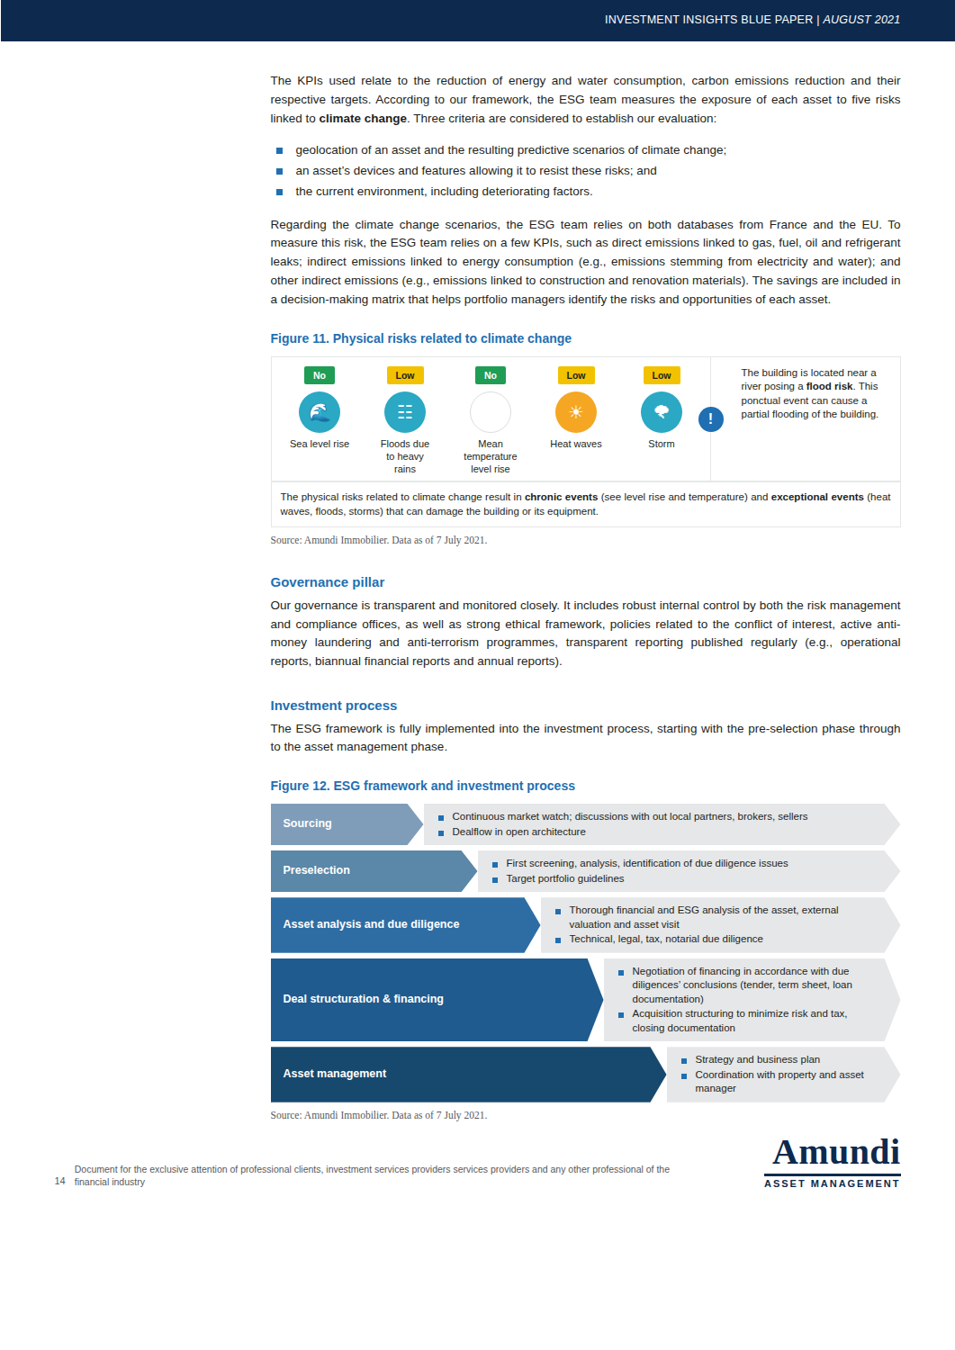INVESTMENT INSIGHTS BLUE PAPER | AUGUST 2021
The KPIs used relate to the reduction of energy and water consumption, carbon emissions reduction and their respective targets. According to our framework, the ESG team measures the exposure of each asset to five risks linked to climate change. Three criteria are considered to establish our evaluation:
geolocation of an asset and the resulting predictive scenarios of climate change;
an asset’s devices and features allowing it to resist these risks; and
the current environment, including deteriorating factors.
Regarding the climate change scenarios, the ESG team relies on both databases from France and the EU. To measure this risk, the ESG team relies on a few KPIs, such as direct emissions linked to gas, fuel, oil and refrigerant leaks; indirect emissions linked to energy consumption (e.g., emissions stemming from electricity and water); and other indirect emissions (e.g., emissions linked to construction and renovation materials). The savings are included in a decision-making matrix that helps portfolio managers identify the risks and opportunities of each asset.
Figure 11. Physical risks related to climate change
No
🌊
Sea level rise
Low
☷
Floods due
to heavy
rains
No
🌡
Mean
temperature
level rise
Low
☀
Heat waves
Low
🌪
Storm
!
The building is located near a river posing a flood risk. This ponctual event can cause a partial flooding of the building.
The physical risks related to climate change result in chronic events (see level rise and temperature) and exceptional events (heat waves, floods, storms) that can damage the building or its equipment.
Source: Amundi Immobilier. Data as of 7 July 2021.
Governance pillar
Our governance is transparent and monitored closely. It includes robust internal control by both the risk management and compliance offices, as well as strong ethical framework, policies related to the conflict of interest, active anti-money laundering and anti-terrorism programmes, transparent reporting published regularly (e.g., operational reports, biannual financial reports and annual reports).
Investment process
The ESG framework is fully implemented into the investment process, starting with the pre-selection phase through to the asset management phase.
Figure 12. ESG framework and investment process
Sourcing
Continuous market watch; discussions with out local partners, brokers, sellers
Dealflow in open architecture
Preselection
First screening, analysis, identification of due diligence issues
Target portfolio guidelines
Asset analysis and due diligence
Thorough financial and ESG analysis of the asset, external valuation and asset visit
Technical, legal, tax, notarial due diligence
Deal structuration & financing
Negotiation of financing in accordance with due diligences’ conclusions (tender, term sheet, loan documentation)
Acquisition structuring to minimize risk and tax, closing documentation
Asset management
Strategy and business plan
Coordination with property and asset manager
Source: Amundi Immobilier. Data as of 7 July 2021.
14
Document for the exclusive attention of professional clients, investment services providers services providers and any other professional of the financial industry
Amundi
ASSET MANAGEMENT